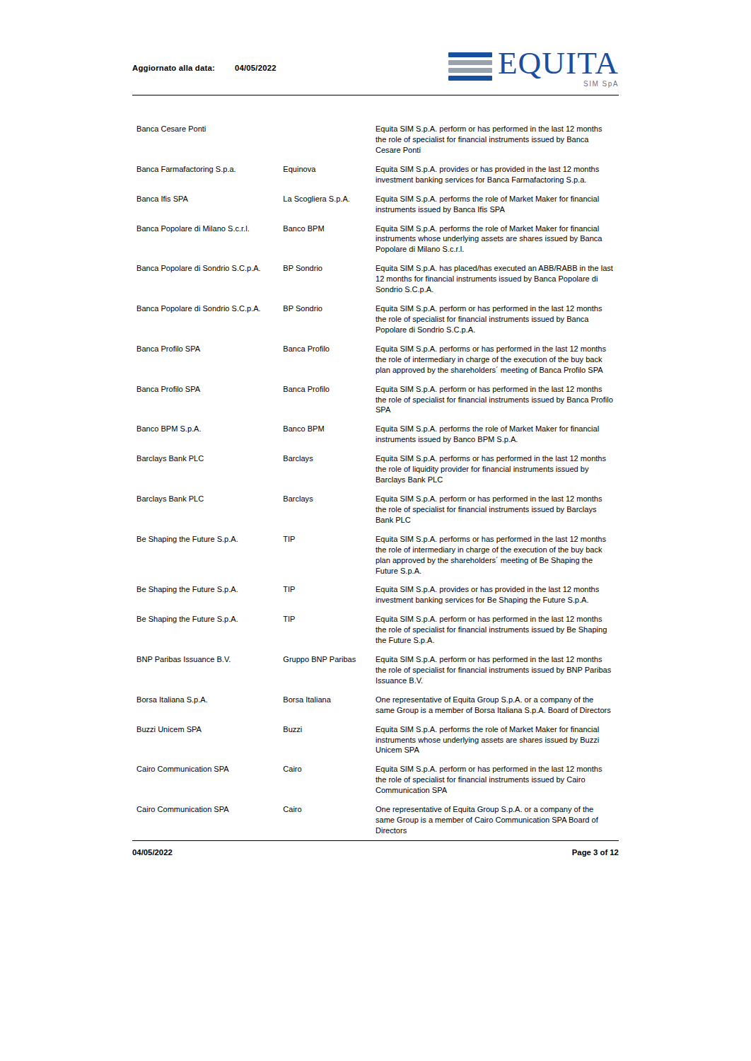Aggiornato alla data:04/05/2022
EQUITA
SIM SpA
| Banca Cesare Ponti | | Equita SIM S.p.A. perform or has performed in the last 12 months the role of specialist for financial instruments issued by Banca Cesare Ponti |
| Banca Farmafactoring S.p.a. | Equinova | Equita SIM S.p.A. provides or has provided in the last 12 months investment banking services for Banca Farmafactoring S.p.a. |
| Banca Ifis SPA | La Scogliera S.p.A. | Equita SIM S.p.A. performs the role of Market Maker for financial instruments issued by Banca Ifis SPA |
| Banca Popolare di Milano S.c.r.l. | Banco BPM | Equita SIM S.p.A. performs the role of Market Maker for financial instruments whose underlying assets are shares issued by Banca Popolare di Milano S.c.r.l. |
| Banca Popolare di Sondrio S.C.p.A. | BP Sondrio | Equita SIM S.p.A. has placed/has executed an ABB/RABB in the last 12 months for financial instruments issued by Banca Popolare di Sondrio S.C.p.A. |
| Banca Popolare di Sondrio S.C.p.A. | BP Sondrio | Equita SIM S.p.A. perform or has performed in the last 12 months the role of specialist for financial instruments issued by Banca Popolare di Sondrio S.C.p.A. |
| Banca Profilo SPA | Banca Profilo | Equita SIM S.p.A. performs or has performed in the last 12 months the role of intermediary in charge of the execution of the buy back plan approved by the shareholders´ meeting of Banca Profilo SPA |
| Banca Profilo SPA | Banca Profilo | Equita SIM S.p.A. perform or has performed in the last 12 months the role of specialist for financial instruments issued by Banca Profilo SPA |
| Banco BPM S.p.A. | Banco BPM | Equita SIM S.p.A. performs the role of Market Maker for financial instruments issued by Banco BPM S.p.A. |
| Barclays Bank PLC | Barclays | Equita SIM S.p.A. performs or has performed in the last 12 months the role of liquidity provider for financial instruments issued by Barclays Bank PLC |
| Barclays Bank PLC | Barclays | Equita SIM S.p.A. perform or has performed in the last 12 months the role of specialist for financial instruments issued by Barclays Bank PLC |
| Be Shaping the Future S.p.A. | TIP | Equita SIM S.p.A. performs or has performed in the last 12 months the role of intermediary in charge of the execution of the buy back plan approved by the shareholders´ meeting of Be Shaping the Future S.p.A. |
| Be Shaping the Future S.p.A. | TIP | Equita SIM S.p.A. provides or has provided in the last 12 months investment banking services for Be Shaping the Future S.p.A. |
| Be Shaping the Future S.p.A. | TIP | Equita SIM S.p.A. perform or has performed in the last 12 months the role of specialist for financial instruments issued by Be Shaping the Future S.p.A. |
| BNP Paribas Issuance B.V. | Gruppo BNP Paribas | Equita SIM S.p.A. perform or has performed in the last 12 months the role of specialist for financial instruments issued by BNP Paribas Issuance B.V. |
| Borsa Italiana S.p.A. | Borsa Italiana | One representative of Equita Group S.p.A. or a company of the same Group is a member of Borsa Italiana S.p.A. Board of Directors |
| Buzzi Unicem SPA | Buzzi | Equita SIM S.p.A. performs the role of Market Maker for financial instruments whose underlying assets are shares issued by Buzzi Unicem SPA |
| Cairo Communication SPA | Cairo | Equita SIM S.p.A. perform or has performed in the last 12 months the role of specialist for financial instruments issued by Cairo Communication SPA |
| Cairo Communication SPA | Cairo | One representative of Equita Group S.p.A. or a company of the same Group is a member of Cairo Communication SPA Board of Directors |
04/05/2022
Page 3 of 12